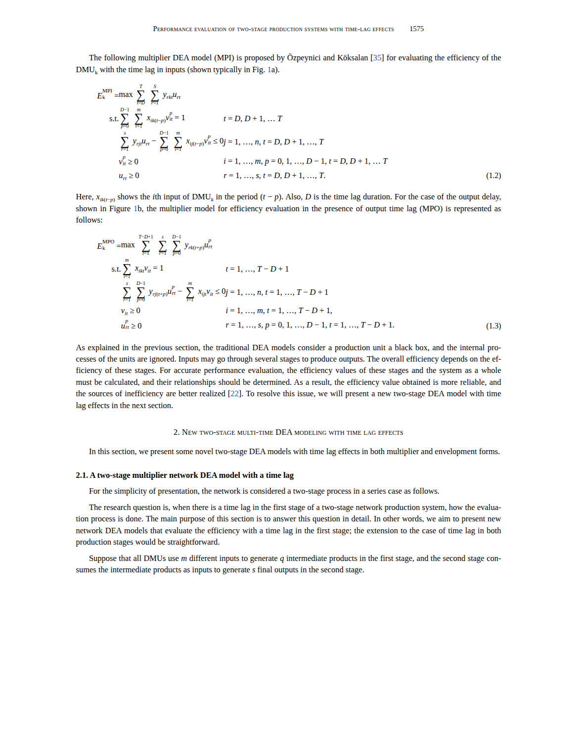Performance evaluation of two-stage production systems with time-lag effects 1575
The following multiplier DEA model (MPI) is proposed by Özpeynici and Köksalan [35] for evaluating the efficiency of the DMUk with the time lag in inputs (shown typically in Fig. 1a).
| E MPI k = | max T ∑ t = D S ∑ r =1 y rkt u rt | |
| s.t. | D −1 ∑ p =0 m ∑ i =1 x ik ( t − p ) v p it = 1 | t = D , D + 1, … T |
| | s ∑ r =1 y rjt u rt − D −1 ∑ p =0 m ∑ i =1 x ij ( t − p ) v p it ≤ 0 | j = 1, …, n , t = D , D + 1, …, T |
| | v p it ≥ 0 | i = 1, …, m , p = 0, 1, …, D − 1, t = D , D + 1, … T |
| | u rt ≥ 0 | r = 1, …, s , t = D , D + 1, …, T . |
(1.2)
Here, xik(t−p) shows the ith input of DMUk in the period (t − p). Also, D is the time lag duration. For the case of the output delay, shown in Figure 1b, the multiplier model for efficiency evaluation in the presence of output time lag (MPO) is represented as follows:
| E MPO k = | max T − D +1 ∑ t =1 s ∑ r =1 D −1 ∑ p =0 y rk ( t + p ) u p rt | |
| s.t. | m ∑ i =1 x ikt v it = 1 | t = 1, …, T − D + 1 |
| | s ∑ r =1 D −1 ∑ p =0 y rj ( t + p ) u p rt − m ∑ i =1 x ijt v it ≤ 0 | j = 1, …, n , t = 1, …, T − D + 1 |
| | v it ≥ 0 | i = 1, …, m , t = 1, …, T − D + 1, |
| | u p rt ≥ 0 | r = 1, …, s , p = 0, 1, …, D − 1, t = 1, …, T − D + 1. |
(1.3)
As explained in the previous section, the traditional DEA models consider a production unit a black box, and the internal processes of the units are ignored. Inputs may go through several stages to produce outputs. The overall efficiency depends on the efficiency of these stages. For accurate performance evaluation, the efficiency values of these stages and the system as a whole must be calculated, and their relationships should be determined. As a result, the efficiency value obtained is more reliable, and the sources of inefficiency are better realized [22]. To resolve this issue, we will present a new two-stage DEA model with time lag effects in the next section.
2. New two-stage multi-time DEA modeling with time lag effects
In this section, we present some novel two-stage DEA models with time lag effects in both multiplier and envelopment forms.
2.1. A two-stage multiplier network DEA model with a time lag
For the simplicity of presentation, the network is considered a two-stage process in a series case as follows.
The research question is, when there is a time lag in the first stage of a two-stage network production system, how the evaluation process is done. The main purpose of this section is to answer this question in detail. In other words, we aim to present new network DEA models that evaluate the efficiency with a time lag in the first stage; the extension to the case of time lag in both production stages would be straightforward.
Suppose that all DMUs use m different inputs to generate q intermediate products in the first stage, and the second stage consumes the intermediate products as inputs to generate s final outputs in the second stage.